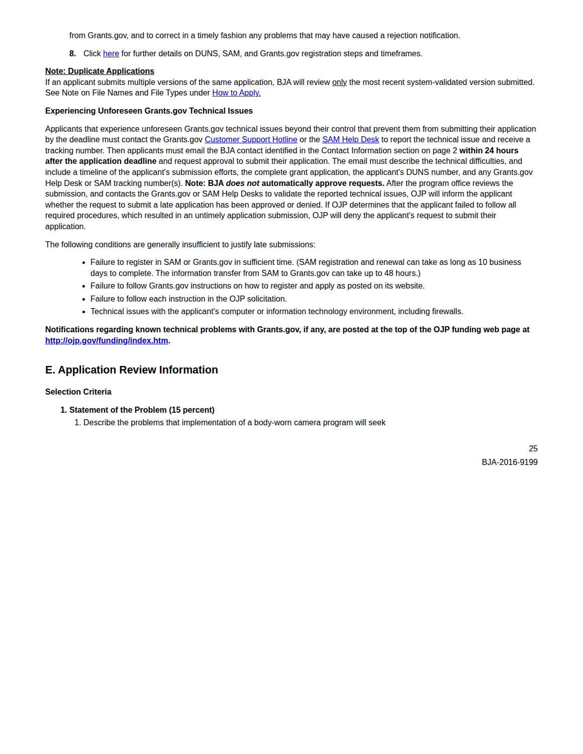from Grants.gov, and to correct in a timely fashion any problems that may have caused a rejection notification.
8. Click here for further details on DUNS, SAM, and Grants.gov registration steps and timeframes.
Note: Duplicate Applications
If an applicant submits multiple versions of the same application, BJA will review only the most recent system-validated version submitted. See Note on File Names and File Types under How to Apply.
Experiencing Unforeseen Grants.gov Technical Issues
Applicants that experience unforeseen Grants.gov technical issues beyond their control that prevent them from submitting their application by the deadline must contact the Grants.gov Customer Support Hotline or the SAM Help Desk to report the technical issue and receive a tracking number. Then applicants must email the BJA contact identified in the Contact Information section on page 2 within 24 hours after the application deadline and request approval to submit their application. The email must describe the technical difficulties, and include a timeline of the applicant's submission efforts, the complete grant application, the applicant's DUNS number, and any Grants.gov Help Desk or SAM tracking number(s). Note: BJA does not automatically approve requests. After the program office reviews the submission, and contacts the Grants.gov or SAM Help Desks to validate the reported technical issues, OJP will inform the applicant whether the request to submit a late application has been approved or denied. If OJP determines that the applicant failed to follow all required procedures, which resulted in an untimely application submission, OJP will deny the applicant's request to submit their application.
The following conditions are generally insufficient to justify late submissions:
Failure to register in SAM or Grants.gov in sufficient time. (SAM registration and renewal can take as long as 10 business days to complete. The information transfer from SAM to Grants.gov can take up to 48 hours.)
Failure to follow Grants.gov instructions on how to register and apply as posted on its website.
Failure to follow each instruction in the OJP solicitation.
Technical issues with the applicant's computer or information technology environment, including firewalls.
Notifications regarding known technical problems with Grants.gov, if any, are posted at the top of the OJP funding web page at http://ojp.gov/funding/index.htm.
E. Application Review Information
Selection Criteria
Statement of the Problem (15 percent)
Describe the problems that implementation of a body-worn camera program will seek
25
BJA-2016-9199